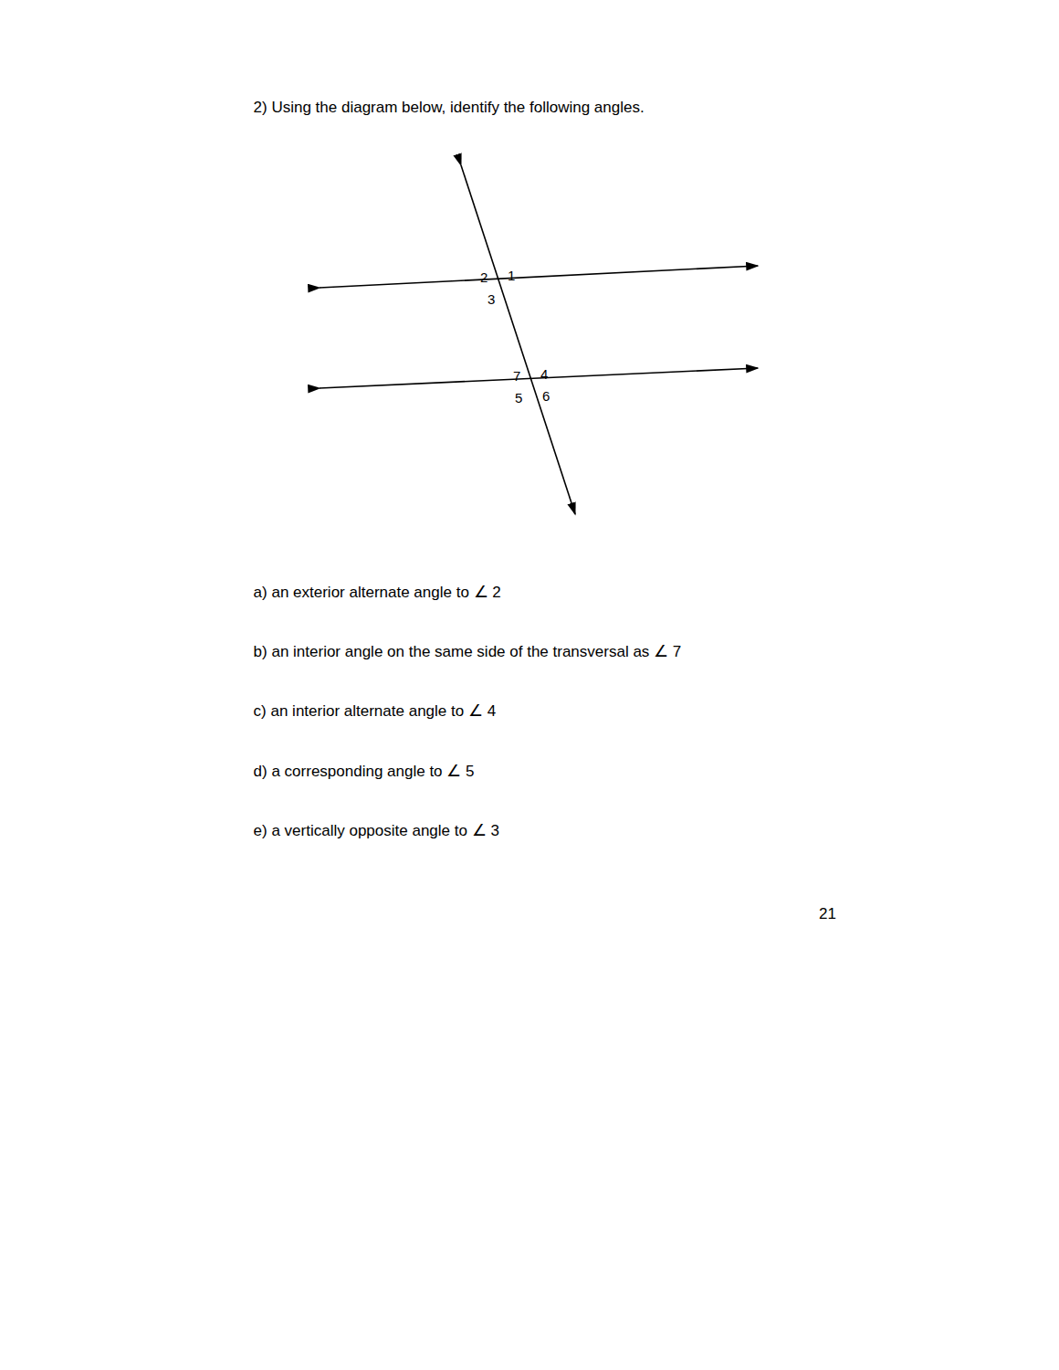2) Using the diagram below, identify the following angles.
2 1 3 7 4 5 6
a) an exterior alternate angle to ∠ 2
b) an interior angle on the same side of the transversal as ∠ 7
c) an interior alternate angle to ∠ 4
d) a corresponding angle to ∠ 5
e) a vertically opposite angle to ∠ 3
21